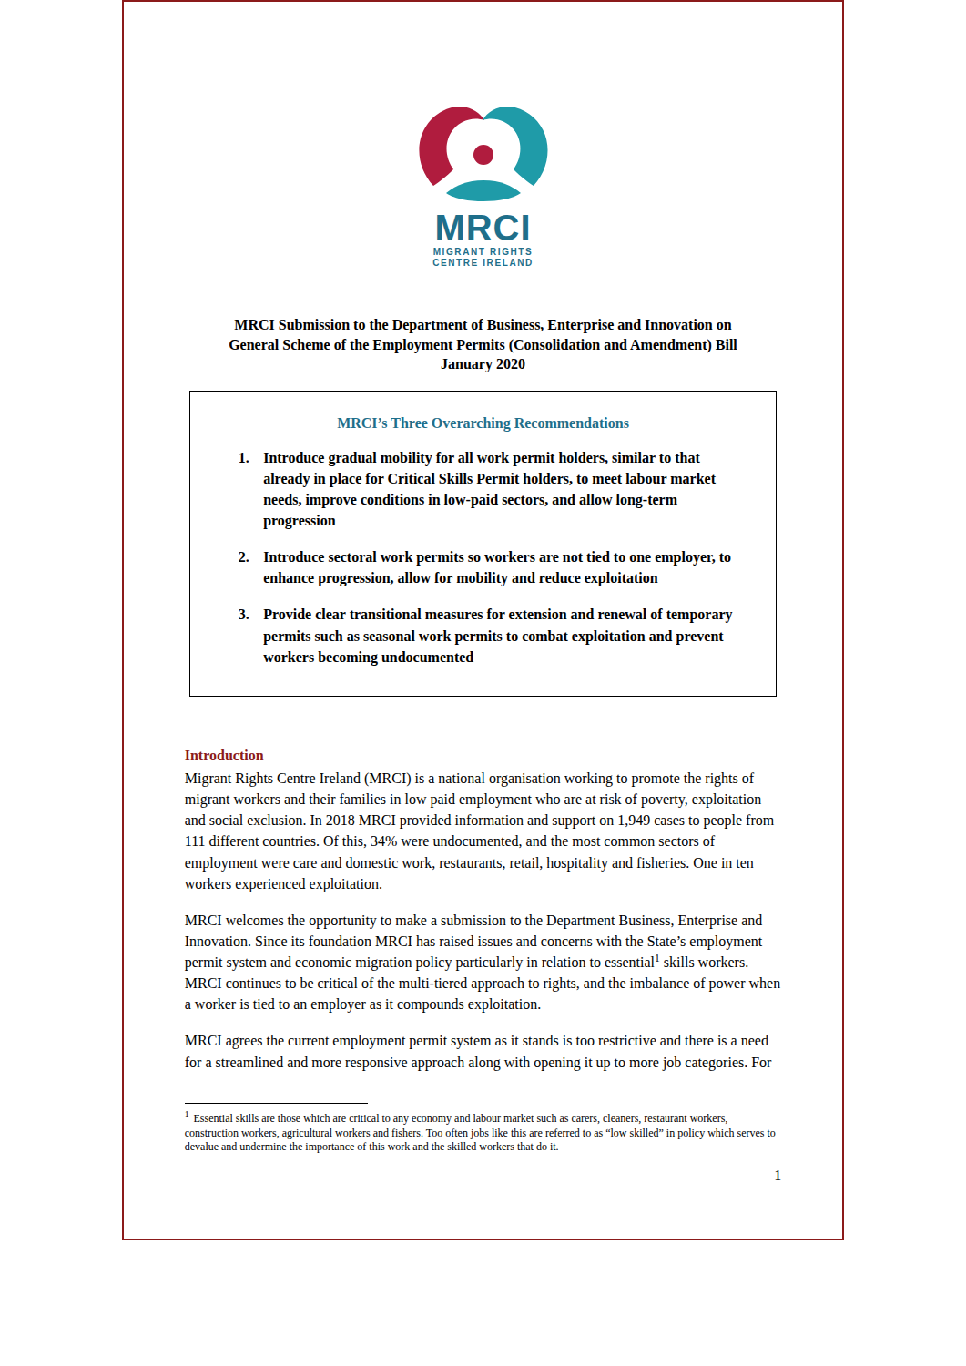MRCI
MIGRANT RIGHTS
CENTRE IRELAND
MRCI Submission to the Department of Business, Enterprise and Innovation on
General Scheme of the Employment Permits (Consolidation and Amendment) Bill
January 2020
MRCI’s Three Overarching Recommendations
Introduce gradual mobility for all work permit holders, similar to that already in place for Critical Skills Permit holders, to meet labour market needs, improve conditions in low-paid sectors, and allow long-term progression
Introduce sectoral work permits so workers are not tied to one employer, to enhance progression, allow for mobility and reduce exploitation
Provide clear transitional measures for extension and renewal of temporary permits such as seasonal work permits to combat exploitation and prevent workers becoming undocumented
Introduction
Migrant Rights Centre Ireland (MRCI) is a national organisation working to promote the rights of migrant workers and their families in low paid employment who are at risk of poverty, exploitation and social exclusion. In 2018 MRCI provided information and support on 1,949 cases to people from 111 different countries. Of this, 34% were undocumented, and the most common sectors of employment were care and domestic work, restaurants, retail, hospitality and fisheries. One in ten workers experienced exploitation.
MRCI welcomes the opportunity to make a submission to the Department Business, Enterprise and Innovation. Since its foundation MRCI has raised issues and concerns with the State’s employment permit system and economic migration policy particularly in relation to essential1 skills workers. MRCI continues to be critical of the multi-tiered approach to rights, and the imbalance of power when a worker is tied to an employer as it compounds exploitation.
MRCI agrees the current employment permit system as it stands is too restrictive and there is a need for a streamlined and more responsive approach along with opening it up to more job categories. For
1 Essential skills are those which are critical to any economy and labour market such as carers, cleaners, restaurant workers, construction workers, agricultural workers and fishers. Too often jobs like this are referred to as “low skilled” in policy which serves to devalue and undermine the importance of this work and the skilled workers that do it.
1